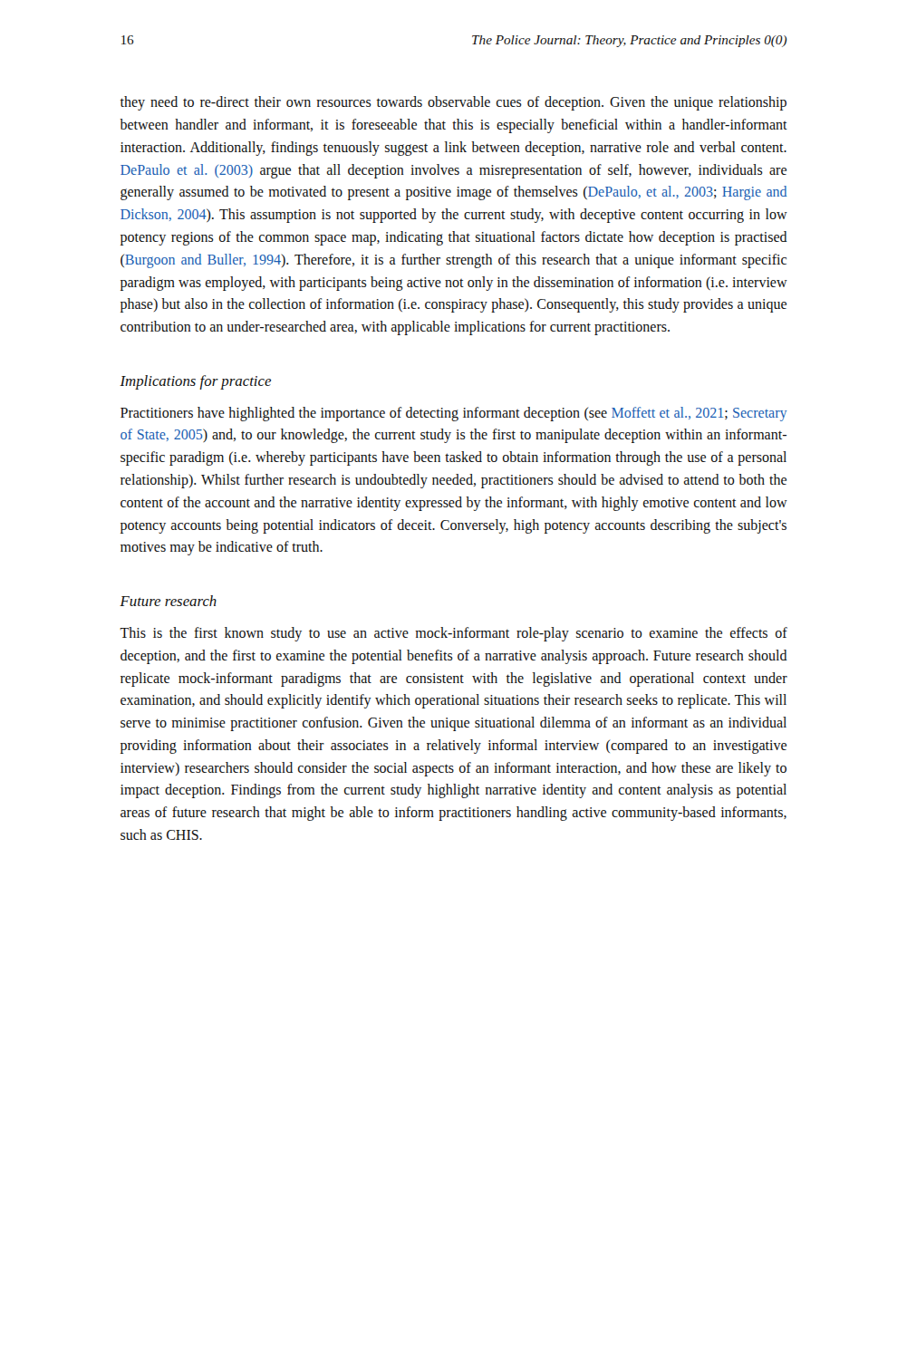16 The Police Journal: Theory, Practice and Principles 0(0)
they need to re-direct their own resources towards observable cues of deception. Given the unique relationship between handler and informant, it is foreseeable that this is especially beneficial within a handler-informant interaction. Additionally, findings tenuously suggest a link between deception, narrative role and verbal content. DePaulo et al. (2003) argue that all deception involves a misrepresentation of self, however, individuals are generally assumed to be motivated to present a positive image of themselves (DePaulo, et al., 2003; Hargie and Dickson, 2004). This assumption is not supported by the current study, with deceptive content occurring in low potency regions of the common space map, indicating that situational factors dictate how deception is practised (Burgoon and Buller, 1994). Therefore, it is a further strength of this research that a unique informant specific paradigm was employed, with participants being active not only in the dissemination of information (i.e. interview phase) but also in the collection of information (i.e. conspiracy phase). Consequently, this study provides a unique contribution to an under-researched area, with applicable implications for current practitioners.
Implications for practice
Practitioners have highlighted the importance of detecting informant deception (see Moffett et al., 2021; Secretary of State, 2005) and, to our knowledge, the current study is the first to manipulate deception within an informant-specific paradigm (i.e. whereby participants have been tasked to obtain information through the use of a personal relationship). Whilst further research is undoubtedly needed, practitioners should be advised to attend to both the content of the account and the narrative identity expressed by the informant, with highly emotive content and low potency accounts being potential indicators of deceit. Conversely, high potency accounts describing the subject's motives may be indicative of truth.
Future research
This is the first known study to use an active mock-informant role-play scenario to examine the effects of deception, and the first to examine the potential benefits of a narrative analysis approach. Future research should replicate mock-informant paradigms that are consistent with the legislative and operational context under examination, and should explicitly identify which operational situations their research seeks to replicate. This will serve to minimise practitioner confusion. Given the unique situational dilemma of an informant as an individual providing information about their associates in a relatively informal interview (compared to an investigative interview) researchers should consider the social aspects of an informant interaction, and how these are likely to impact deception. Findings from the current study highlight narrative identity and content analysis as potential areas of future research that might be able to inform practitioners handling active community-based informants, such as CHIS.